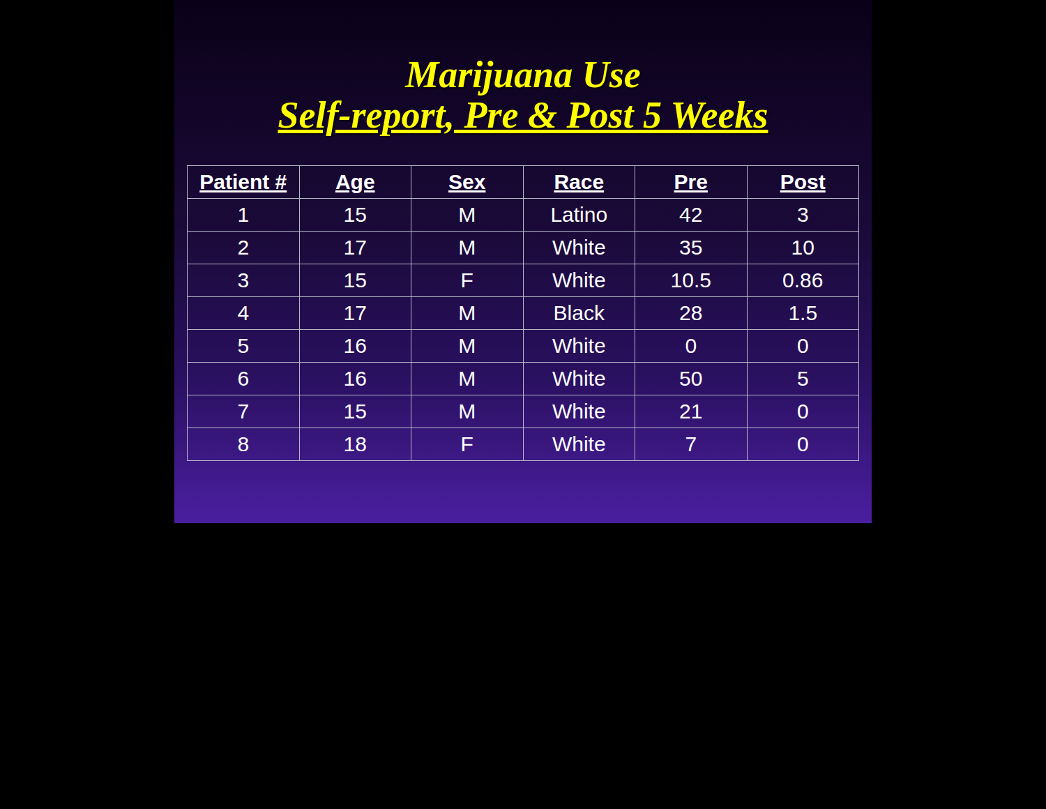Marijuana UseSelf-report, Pre & Post 5 Weeks
| Patient # | Age | Sex | Race | Pre | Post |
| --- | --- | --- | --- | --- | --- |
| 1 | 15 | M | Latino | 42 | 3 |
| 2 | 17 | M | White | 35 | 10 |
| 3 | 15 | F | White | 10.5 | 0.86 |
| 4 | 17 | M | Black | 28 | 1.5 |
| 5 | 16 | M | White | 0 | 0 |
| 6 | 16 | M | White | 50 | 5 |
| 7 | 15 | M | White | 21 | 0 |
| 8 | 18 | F | White | 7 | 0 |